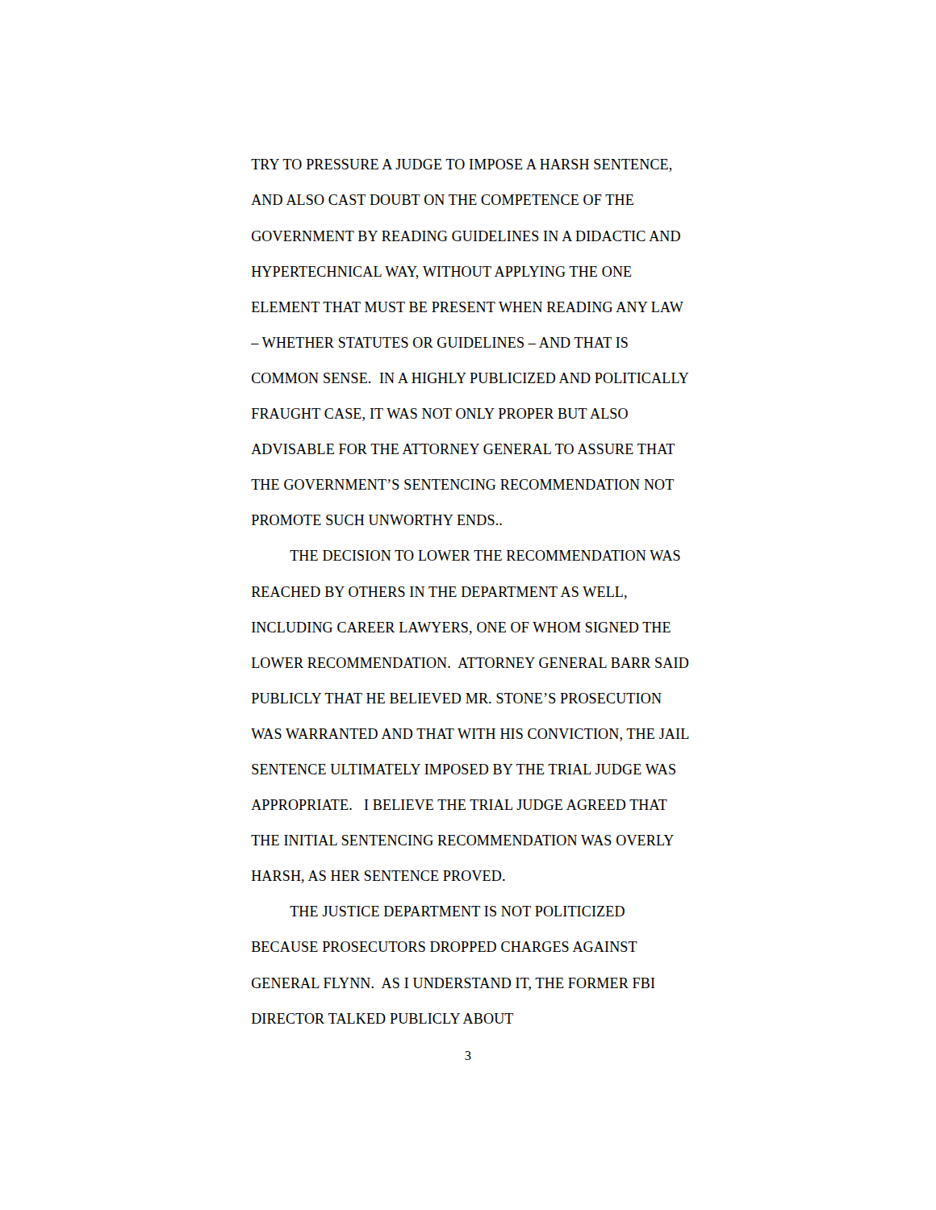TRY TO PRESSURE A JUDGE TO IMPOSE A HARSH SENTENCE, AND ALSO CAST DOUBT ON THE COMPETENCE OF THE GOVERNMENT BY READING GUIDELINES IN A DIDACTIC AND HYPERTECHNICAL WAY, WITHOUT APPLYING THE ONE ELEMENT THAT MUST BE PRESENT WHEN READING ANY LAW – WHETHER STATUTES OR GUIDELINES – AND THAT IS COMMON SENSE. IN A HIGHLY PUBLICIZED AND POLITICALLY FRAUGHT CASE, IT WAS NOT ONLY PROPER BUT ALSO ADVISABLE FOR THE ATTORNEY GENERAL TO ASSURE THAT THE GOVERNMENT’S SENTENCING RECOMMENDATION NOT PROMOTE SUCH UNWORTHY ENDS..
THE DECISION TO LOWER THE RECOMMENDATION WAS REACHED BY OTHERS IN THE DEPARTMENT AS WELL, INCLUDING CAREER LAWYERS, ONE OF WHOM SIGNED THE LOWER RECOMMENDATION. ATTORNEY GENERAL BARR SAID PUBLICLY THAT HE BELIEVED MR. STONE’S PROSECUTION WAS WARRANTED AND THAT WITH HIS CONVICTION, THE JAIL SENTENCE ULTIMATELY IMPOSED BY THE TRIAL JUDGE WAS APPROPRIATE. I BELIEVE THE TRIAL JUDGE AGREED THAT THE INITIAL SENTENCING RECOMMENDATION WAS OVERLY HARSH, AS HER SENTENCE PROVED.
THE JUSTICE DEPARTMENT IS NOT POLITICIZED BECAUSE PROSECUTORS DROPPED CHARGES AGAINST GENERAL FLYNN. AS I UNDERSTAND IT, THE FORMER FBI DIRECTOR TALKED PUBLICLY ABOUT
3